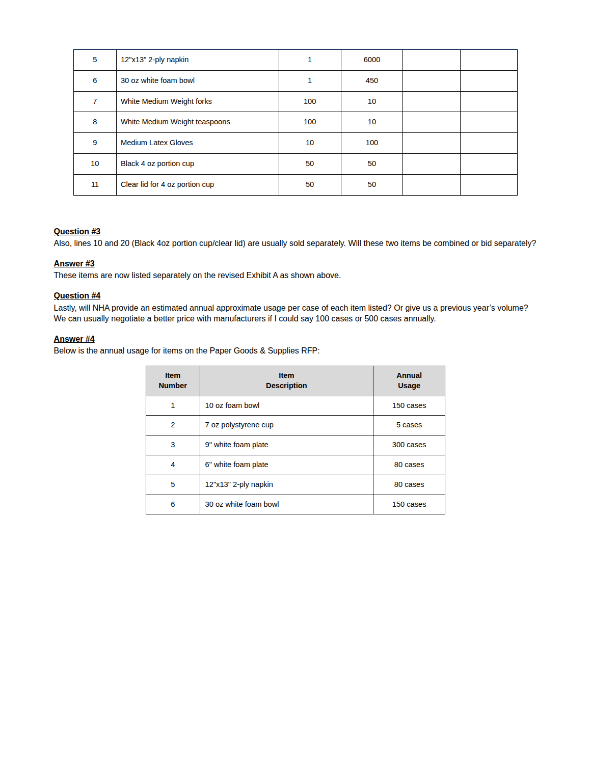| 5 | 12"x13" 2-ply napkin | 1 | 6000 | | |
| 6 | 30 oz white foam bowl | 1 | 450 | | |
| 7 | White Medium Weight forks | 100 | 10 | | |
| 8 | White Medium Weight teaspoons | 100 | 10 | | |
| 9 | Medium Latex Gloves | 10 | 100 | | |
| 10 | Black 4 oz portion cup | 50 | 50 | | |
| 11 | Clear lid for 4 oz portion cup | 50 | 50 | | |
Question #3
Also, lines 10 and 20 (Black 4oz portion cup/clear lid) are usually sold separately. Will these two items be combined or bid separately?
Answer #3
These items are now listed separately on the revised Exhibit A as shown above.
Question #4
Lastly, will NHA provide an estimated annual approximate usage per case of each item listed? Or give us a previous year’s volume? We can usually negotiate a better price with manufacturers if I could say 100 cases or 500 cases annually.
Answer #4
Below is the annual usage for items on the Paper Goods & Supplies RFP:
| Item Number | Item Description | Annual Usage |
| --- | --- | --- |
| 1 | 10 oz foam bowl | 150 cases |
| 2 | 7 oz polystyrene cup | 5 cases |
| 3 | 9" white foam plate | 300 cases |
| 4 | 6" white foam plate | 80 cases |
| 5 | 12"x13" 2-ply napkin | 80 cases |
| 6 | 30 oz white foam bowl | 150 cases |